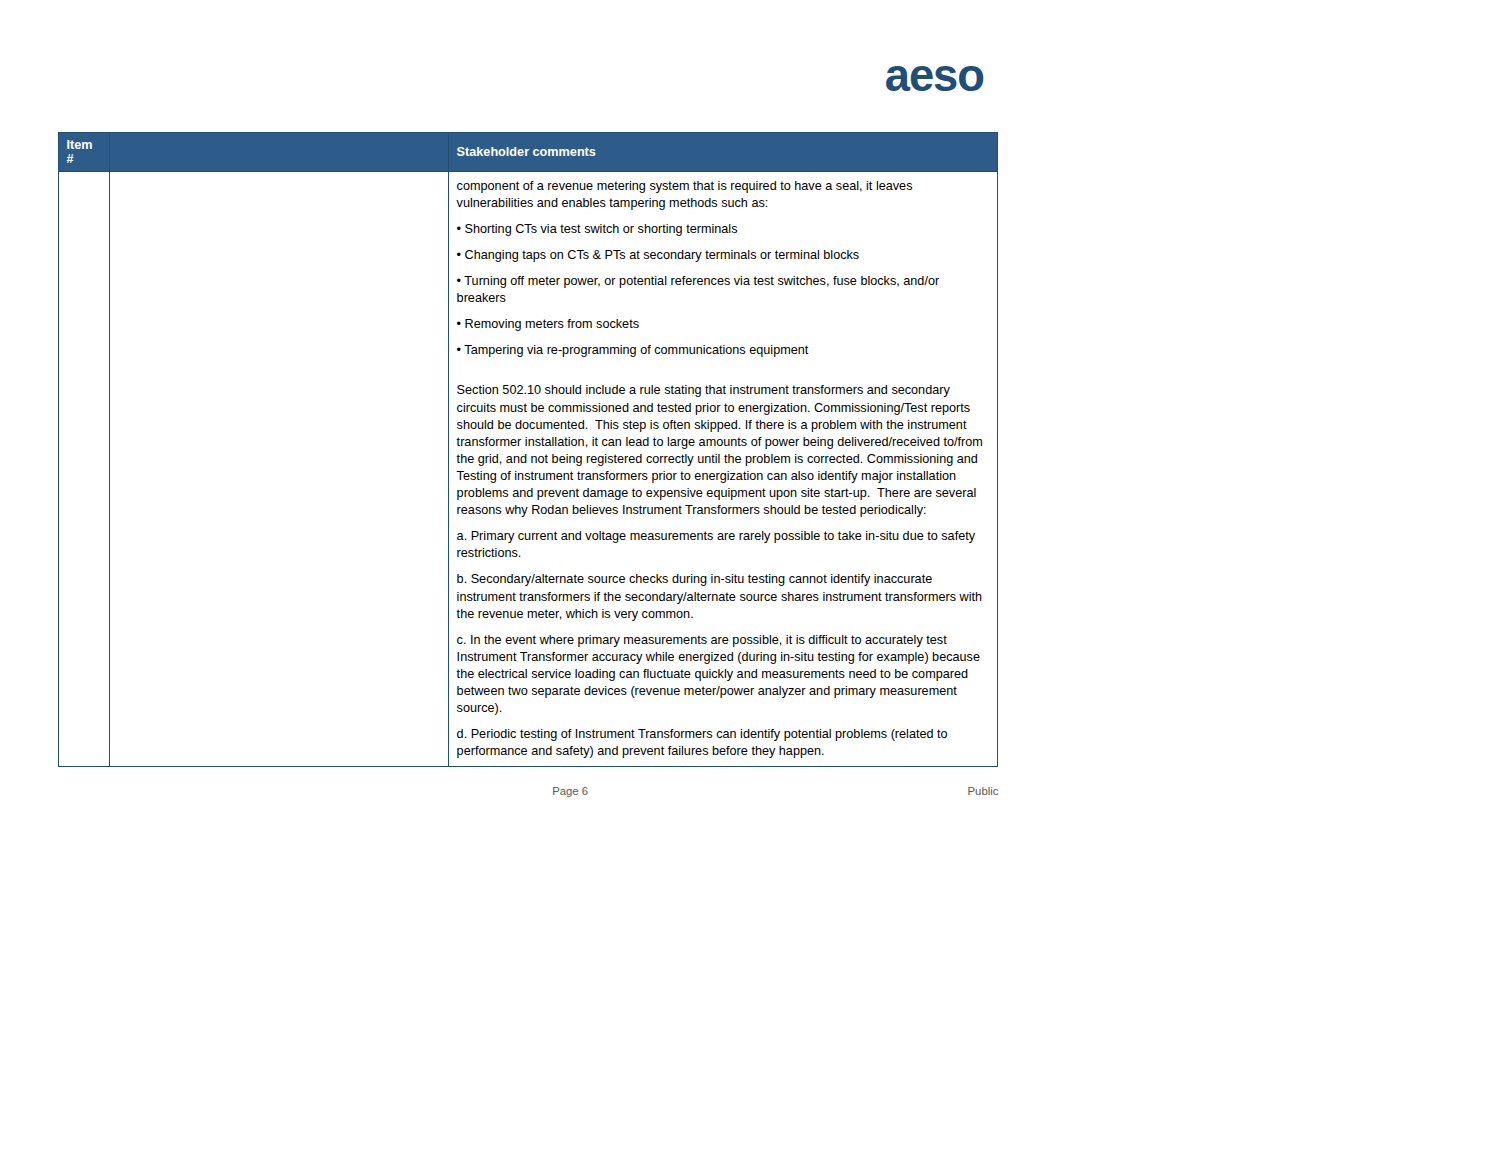aeso
| Item # | | Stakeholder comments |
| --- | --- | --- |
| | | component of a revenue metering system that is required to have a seal, it leaves vulnerabilities and enables tampering methods such as: • Shorting CTs via test switch or shorting terminals • Changing taps on CTs & PTs at secondary terminals or terminal blocks • Turning off meter power, or potential references via test switches, fuse blocks, and/or breakers • Removing meters from sockets • Tampering via re-programming of communications equipment Section 502.10 should include a rule stating that instrument transformers and secondary circuits must be commissioned and tested prior to energization. Commissioning/Test reports should be documented. This step is often skipped. If there is a problem with the instrument transformer installation, it can lead to large amounts of power being delivered/received to/from the grid, and not being registered correctly until the problem is corrected. Commissioning and Testing of instrument transformers prior to energization can also identify major installation problems and prevent damage to expensive equipment upon site start-up. There are several reasons why Rodan believes Instrument Transformers should be tested periodically: a. Primary current and voltage measurements are rarely possible to take in-situ due to safety restrictions. b. Secondary/alternate source checks during in-situ testing cannot identify inaccurate instrument transformers if the secondary/alternate source shares instrument transformers with the revenue meter, which is very common. c. In the event where primary measurements are possible, it is difficult to accurately test Instrument Transformer accuracy while energized (during in-situ testing for example) because the electrical service loading can fluctuate quickly and measurements need to be compared between two separate devices (revenue meter/power analyzer and primary measurement source). d. Periodic testing of Instrument Transformers can identify potential problems (related to performance and safety) and prevent failures before they happen. |
Page 6
Public